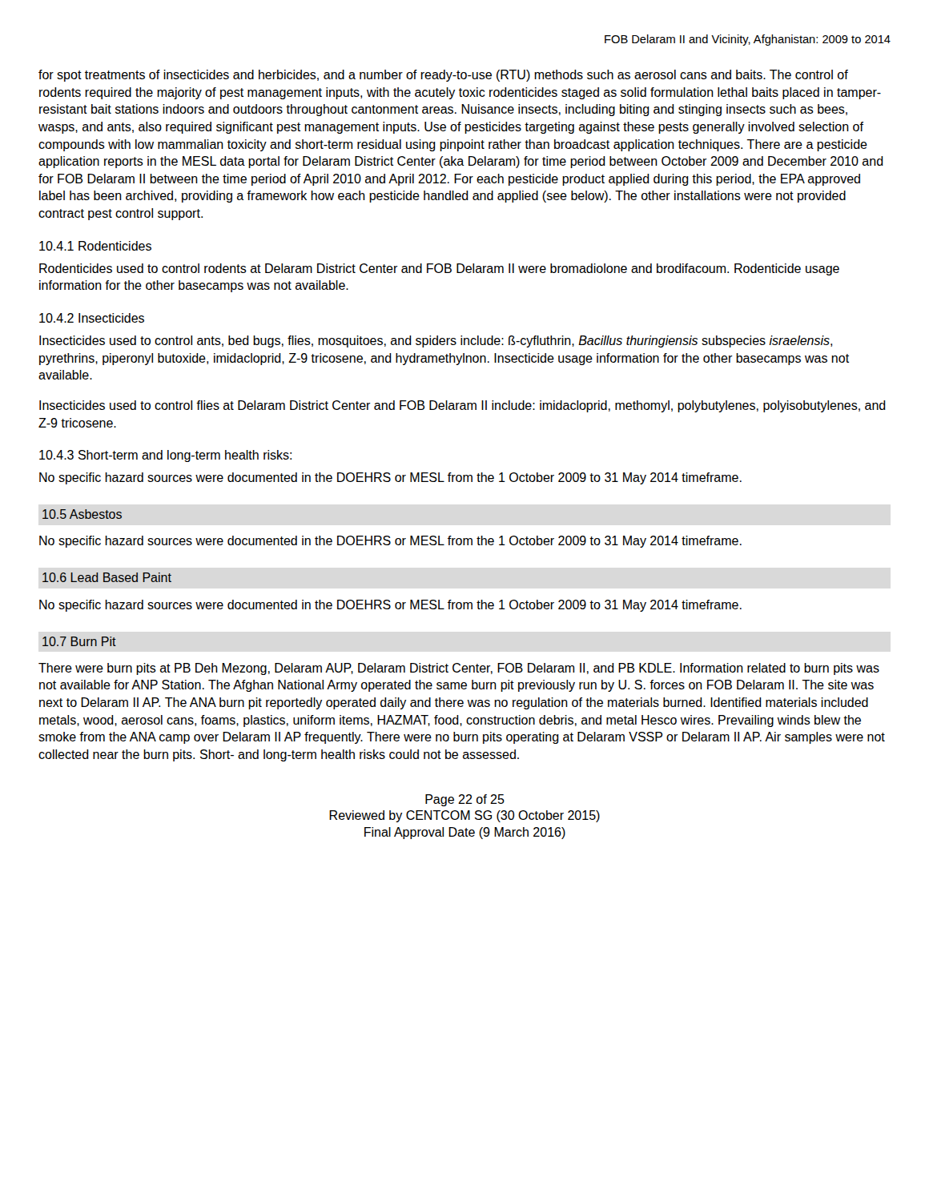FOB Delaram II and Vicinity, Afghanistan: 2009 to 2014
for spot treatments of insecticides and herbicides, and a number of ready-to-use (RTU) methods such as aerosol cans and baits. The control of rodents required the majority of pest management inputs, with the acutely toxic rodenticides staged as solid formulation lethal baits placed in tamper-resistant bait stations indoors and outdoors throughout cantonment areas. Nuisance insects, including biting and stinging insects such as bees, wasps, and ants, also required significant pest management inputs. Use of pesticides targeting against these pests generally involved selection of compounds with low mammalian toxicity and short-term residual using pinpoint rather than broadcast application techniques. There are a pesticide application reports in the MESL data portal for Delaram District Center (aka Delaram) for time period between October 2009 and December 2010 and for FOB Delaram II between the time period of April 2010 and April 2012. For each pesticide product applied during this period, the EPA approved label has been archived, providing a framework how each pesticide handled and applied (see below). The other installations were not provided contract pest control support.
10.4.1 Rodenticides
Rodenticides used to control rodents at Delaram District Center and FOB Delaram II were bromadiolone and brodifacoum. Rodenticide usage information for the other basecamps was not available.
10.4.2 Insecticides
Insecticides used to control ants, bed bugs, flies, mosquitoes, and spiders include: ß-cyfluthrin, Bacillus thuringiensis subspecies israelensis, pyrethrins, piperonyl butoxide, imidacloprid, Z-9 tricosene, and hydramethylnon. Insecticide usage information for the other basecamps was not available.
Insecticides used to control flies at Delaram District Center and FOB Delaram II include: imidacloprid, methomyl, polybutylenes, polyisobutylenes, and Z-9 tricosene.
10.4.3 Short-term and long-term health risks:
No specific hazard sources were documented in the DOEHRS or MESL from the 1 October 2009 to 31 May 2014 timeframe.
10.5 Asbestos
No specific hazard sources were documented in the DOEHRS or MESL from the 1 October 2009 to 31 May 2014 timeframe.
10.6 Lead Based Paint
No specific hazard sources were documented in the DOEHRS or MESL from the 1 October 2009 to 31 May 2014 timeframe.
10.7 Burn Pit
There were burn pits at PB Deh Mezong, Delaram AUP, Delaram District Center, FOB Delaram II, and PB KDLE. Information related to burn pits was not available for ANP Station. The Afghan National Army operated the same burn pit previously run by U. S. forces on FOB Delaram II. The site was next to Delaram II AP. The ANA burn pit reportedly operated daily and there was no regulation of the materials burned. Identified materials included metals, wood, aerosol cans, foams, plastics, uniform items, HAZMAT, food, construction debris, and metal Hesco wires. Prevailing winds blew the smoke from the ANA camp over Delaram II AP frequently. There were no burn pits operating at Delaram VSSP or Delaram II AP. Air samples were not collected near the burn pits. Short- and long-term health risks could not be assessed.
Page 22 of 25
Reviewed by CENTCOM SG (30 October 2015)
Final Approval Date (9 March 2016)